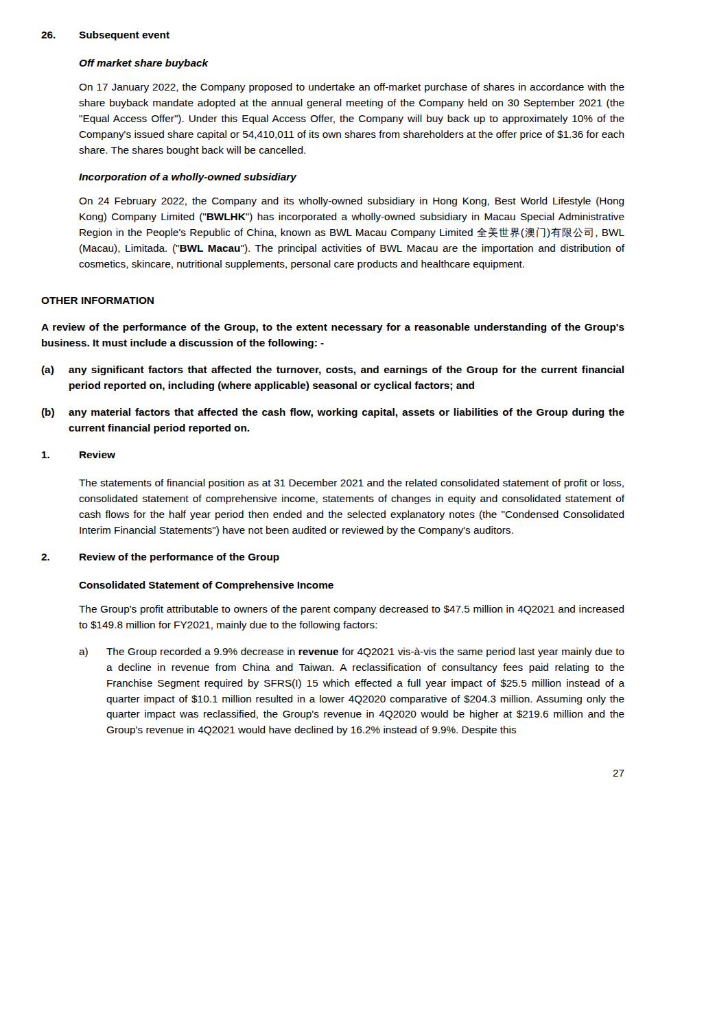26.
Subsequent event
Off market share buyback
On 17 January 2022, the Company proposed to undertake an off-market purchase of shares in accordance with the share buyback mandate adopted at the annual general meeting of the Company held on 30 September 2021 (the "Equal Access Offer"). Under this Equal Access Offer, the Company will buy back up to approximately 10% of the Company's issued share capital or 54,410,011 of its own shares from shareholders at the offer price of $1.36 for each share. The shares bought back will be cancelled.
Incorporation of a wholly-owned subsidiary
On 24 February 2022, the Company and its wholly-owned subsidiary in Hong Kong, Best World Lifestyle (Hong Kong) Company Limited ("BWLHK") has incorporated a wholly-owned subsidiary in Macau Special Administrative Region in the People's Republic of China, known as BWL Macau Company Limited 全美世界(澳门)有限公司, BWL (Macau), Limitada. ("BWL Macau"). The principal activities of BWL Macau are the importation and distribution of cosmetics, skincare, nutritional supplements, personal care products and healthcare equipment.
OTHER INFORMATION
A review of the performance of the Group, to the extent necessary for a reasonable understanding of the Group's business. It must include a discussion of the following: -
(a)
any significant factors that affected the turnover, costs, and earnings of the Group for the current financial period reported on, including (where applicable) seasonal or cyclical factors; and
(b)
any material factors that affected the cash flow, working capital, assets or liabilities of the Group during the current financial period reported on.
1.
Review
The statements of financial position as at 31 December 2021 and the related consolidated statement of profit or loss, consolidated statement of comprehensive income, statements of changes in equity and consolidated statement of cash flows for the half year period then ended and the selected explanatory notes (the "Condensed Consolidated Interim Financial Statements") have not been audited or reviewed by the Company's auditors.
2.
Review of the performance of the Group
Consolidated Statement of Comprehensive Income
The Group's profit attributable to owners of the parent company decreased to $47.5 million in 4Q2021 and increased to $149.8 million for FY2021, mainly due to the following factors:
a)
The Group recorded a 9.9% decrease in revenue for 4Q2021 vis-à-vis the same period last year mainly due to a decline in revenue from China and Taiwan. A reclassification of consultancy fees paid relating to the Franchise Segment required by SFRS(I) 15 which effected a full year impact of $25.5 million instead of a quarter impact of $10.1 million resulted in a lower 4Q2020 comparative of $204.3 million. Assuming only the quarter impact was reclassified, the Group's revenue in 4Q2020 would be higher at $219.6 million and the Group's revenue in 4Q2021 would have declined by 16.2% instead of 9.9%. Despite this
27